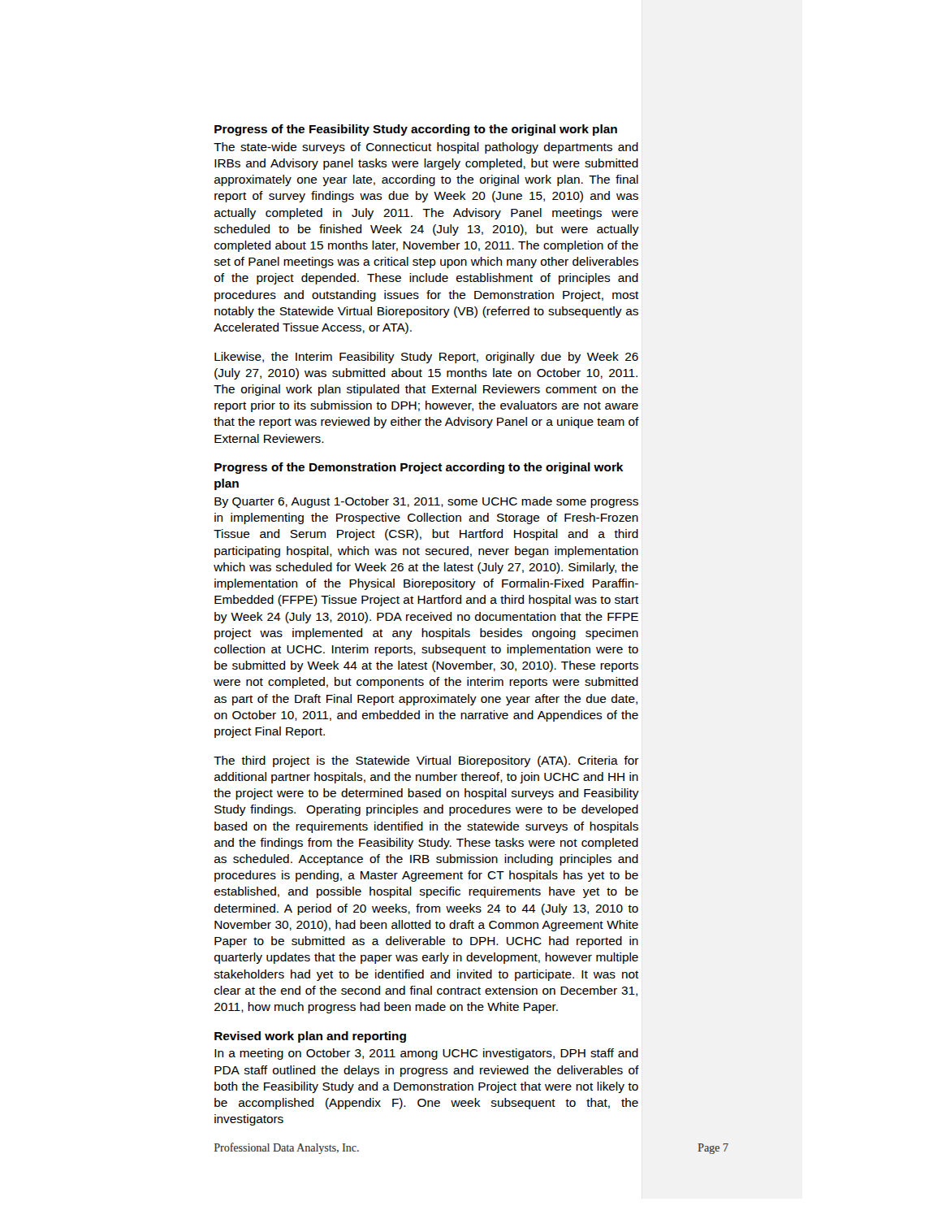Progress of the Feasibility Study according to the original work plan
The state-wide surveys of Connecticut hospital pathology departments and IRBs and Advisory panel tasks were largely completed, but were submitted approximately one year late, according to the original work plan. The final report of survey findings was due by Week 20 (June 15, 2010) and was actually completed in July 2011. The Advisory Panel meetings were scheduled to be finished Week 24 (July 13, 2010), but were actually completed about 15 months later, November 10, 2011. The completion of the set of Panel meetings was a critical step upon which many other deliverables of the project depended. These include establishment of principles and procedures and outstanding issues for the Demonstration Project, most notably the Statewide Virtual Biorepository (VB) (referred to subsequently as Accelerated Tissue Access, or ATA).
Likewise, the Interim Feasibility Study Report, originally due by Week 26 (July 27, 2010) was submitted about 15 months late on October 10, 2011. The original work plan stipulated that External Reviewers comment on the report prior to its submission to DPH; however, the evaluators are not aware that the report was reviewed by either the Advisory Panel or a unique team of External Reviewers.
Progress of the Demonstration Project according to the original work plan
By Quarter 6, August 1-October 31, 2011, some UCHC made some progress in implementing the Prospective Collection and Storage of Fresh-Frozen Tissue and Serum Project (CSR), but Hartford Hospital and a third participating hospital, which was not secured, never began implementation which was scheduled for Week 26 at the latest (July 27, 2010). Similarly, the implementation of the Physical Biorepository of Formalin-Fixed Paraffin-Embedded (FFPE) Tissue Project at Hartford and a third hospital was to start by Week 24 (July 13, 2010). PDA received no documentation that the FFPE project was implemented at any hospitals besides ongoing specimen collection at UCHC. Interim reports, subsequent to implementation were to be submitted by Week 44 at the latest (November, 30, 2010). These reports were not completed, but components of the interim reports were submitted as part of the Draft Final Report approximately one year after the due date, on October 10, 2011, and embedded in the narrative and Appendices of the project Final Report.
The third project is the Statewide Virtual Biorepository (ATA). Criteria for additional partner hospitals, and the number thereof, to join UCHC and HH in the project were to be determined based on hospital surveys and Feasibility Study findings. Operating principles and procedures were to be developed based on the requirements identified in the statewide surveys of hospitals and the findings from the Feasibility Study. These tasks were not completed as scheduled. Acceptance of the IRB submission including principles and procedures is pending, a Master Agreement for CT hospitals has yet to be established, and possible hospital specific requirements have yet to be determined. A period of 20 weeks, from weeks 24 to 44 (July 13, 2010 to November 30, 2010), had been allotted to draft a Common Agreement White Paper to be submitted as a deliverable to DPH. UCHC had reported in quarterly updates that the paper was early in development, however multiple stakeholders had yet to be identified and invited to participate. It was not clear at the end of the second and final contract extension on December 31, 2011, how much progress had been made on the White Paper.
Revised work plan and reporting
In a meeting on October 3, 2011 among UCHC investigators, DPH staff and PDA staff outlined the delays in progress and reviewed the deliverables of both the Feasibility Study and a Demonstration Project that were not likely to be accomplished (Appendix F). One week subsequent to that, the investigators
Professional Data Analysts, Inc. Page 7